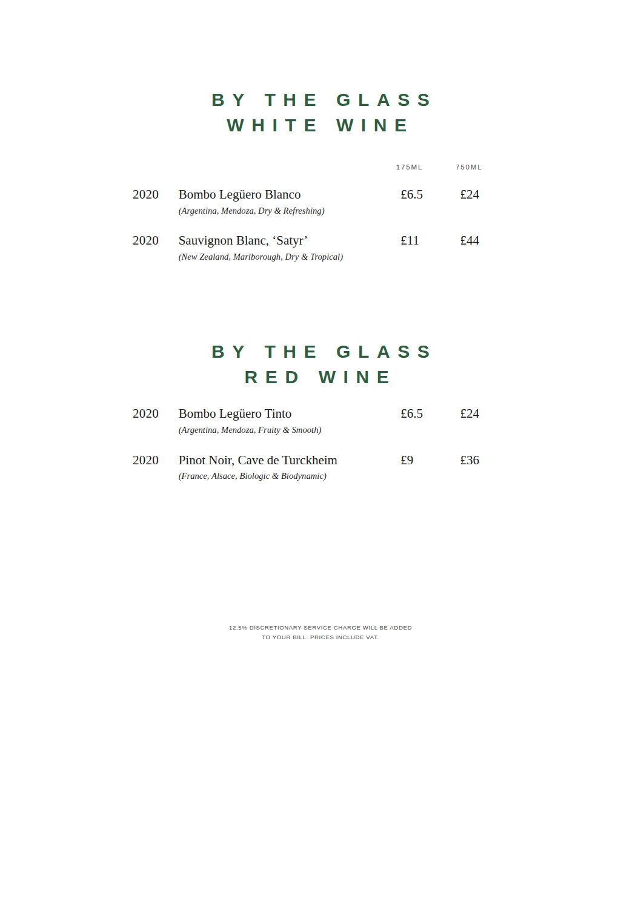By the glass
White wine
175ML 750ML
| 2020 | Bombo Legüero Blanco (Argentina, Mendoza, Dry & Refreshing) | £6.5 | £24 |
| 2020 | Sauvignon Blanc, ‘Satyr’ (New Zealand, Marlborough, Dry & Tropical) | £11 | £44 |
By the glass
Red wine
| 2020 | Bombo Legüero Tinto (Argentina, Mendoza, Fruity & Smooth) | £6.5 | £24 |
| 2020 | Pinot Noir, Cave de Turckheim (France, Alsace, Biologic & Biodynamic) | £9 | £36 |
12.5% DISCRETIONARY SERVICE CHARGE WILL BE ADDED
TO YOUR BILL. PRICES INCLUDE VAT.